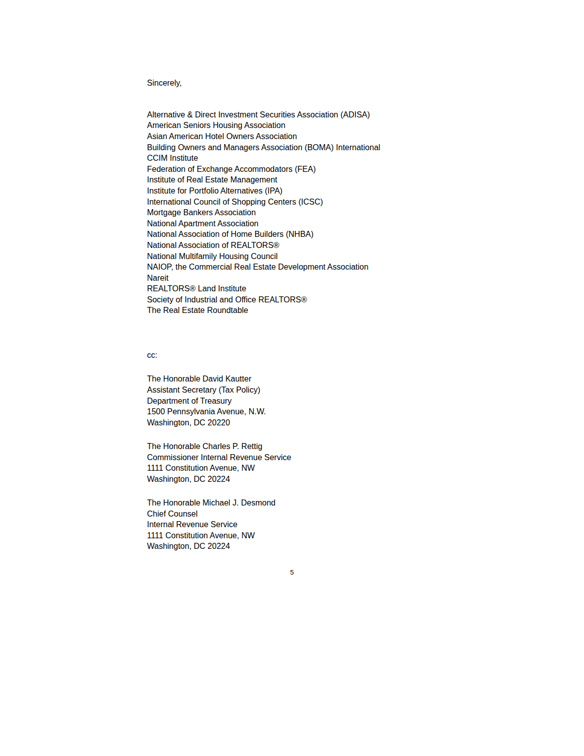Sincerely,
Alternative & Direct Investment Securities Association (ADISA)
American Seniors Housing Association
Asian American Hotel Owners Association
Building Owners and Managers Association (BOMA) International
CCIM Institute
Federation of Exchange Accommodators (FEA)
Institute of Real Estate Management
Institute for Portfolio Alternatives (IPA)
International Council of Shopping Centers (ICSC)
Mortgage Bankers Association
National Apartment Association
National Association of Home Builders (NHBA)
National Association of REALTORS®
National Multifamily Housing Council
NAIOP, the Commercial Real Estate Development Association
Nareit
REALTORS® Land Institute
Society of Industrial and Office REALTORS®
The Real Estate Roundtable
cc:
The Honorable David Kautter
Assistant Secretary (Tax Policy)
Department of Treasury
1500 Pennsylvania Avenue, N.W.
Washington, DC 20220
The Honorable Charles P. Rettig
Commissioner Internal Revenue Service
1111 Constitution Avenue, NW
Washington, DC 20224
The Honorable Michael J. Desmond
Chief Counsel
Internal Revenue Service
1111 Constitution Avenue, NW
Washington, DC 20224
5